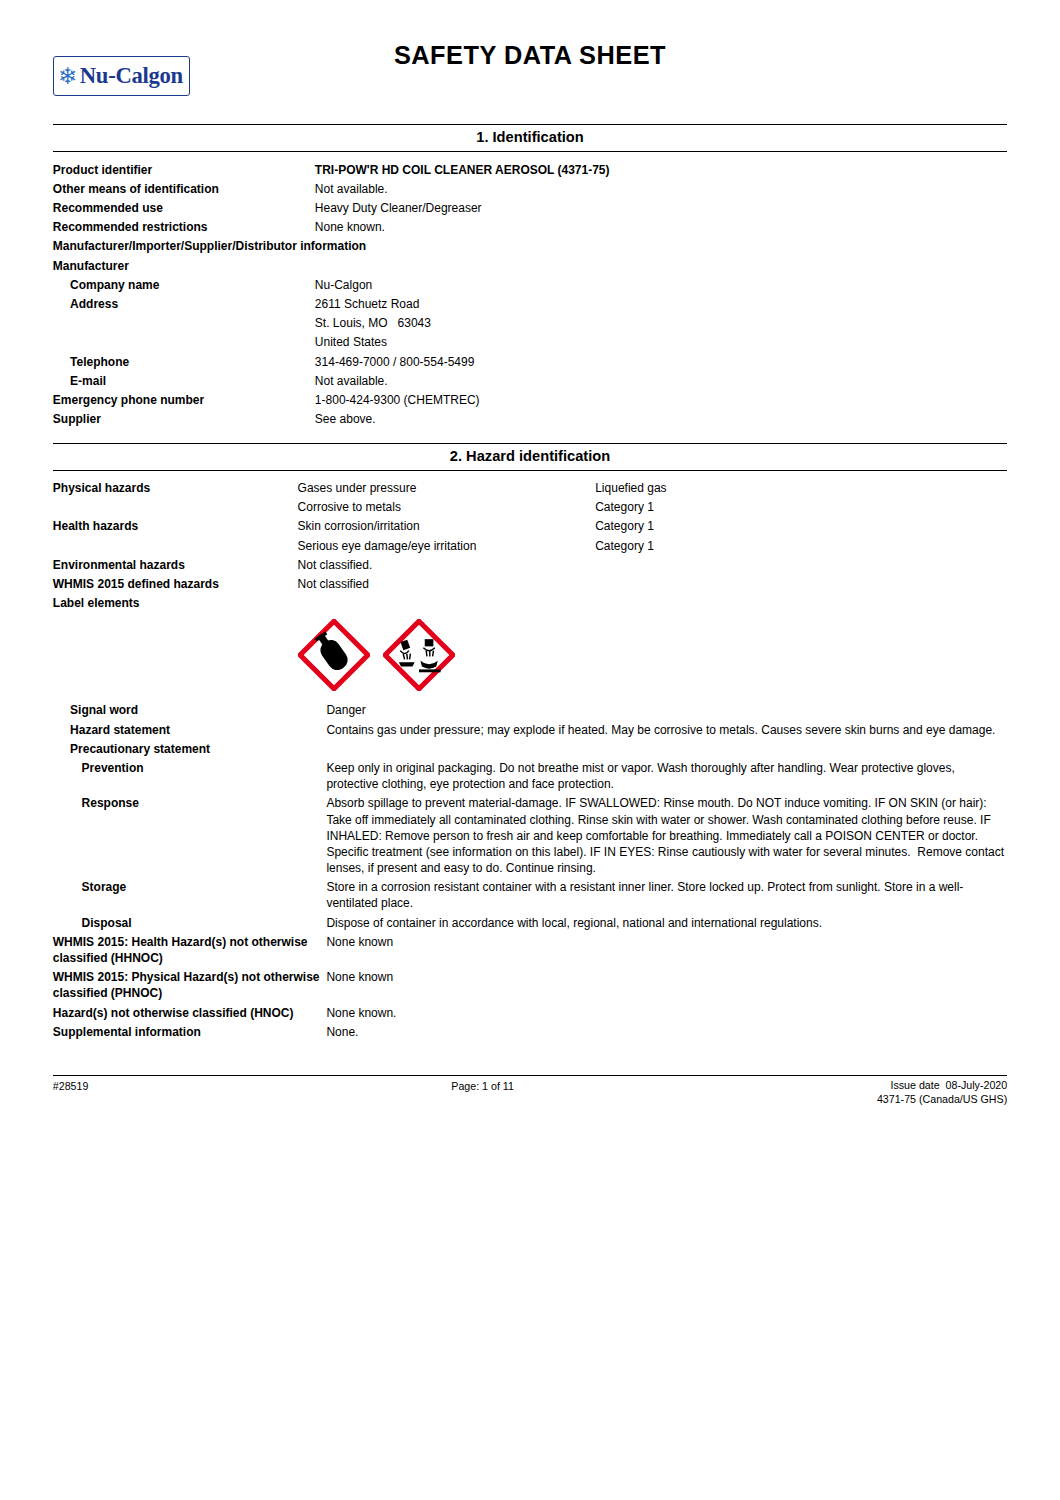SAFETY DATA SHEET
❄Nu-Calgon
1. Identification
| Product identifier | TRI-POW'R HD COIL CLEANER AEROSOL (4371-75) |
| Other means of identification | Not available. |
| Recommended use | Heavy Duty Cleaner/Degreaser |
| Recommended restrictions | None known. |
| Manufacturer/Importer/Supplier/Distributor information |
| Manufacturer |
| Company name | Nu-Calgon |
| Address | 2611 Schuetz Road |
| | St. Louis, MO 63043 |
| | United States |
| Telephone | 314-469-7000 / 800-554-5499 |
| E-mail | Not available. |
| Emergency phone number | 1-800-424-9300 (CHEMTREC) |
| Supplier | See above. |
2. Hazard identification
| Physical hazards | Gases under pressure | Liquefied gas |
| | Corrosive to metals | Category 1 |
| Health hazards | Skin corrosion/irritation | Category 1 |
| | Serious eye damage/eye irritation | Category 1 |
| Environmental hazards | Not classified. |
| WHMIS 2015 defined hazards | Not classified |
| Label elements |
| Signal word | Danger |
| Hazard statement | Contains gas under pressure; may explode if heated. May be corrosive to metals. Causes severe skin burns and eye damage. |
| Precautionary statement | |
| Prevention | Keep only in original packaging. Do not breathe mist or vapor. Wash thoroughly after handling. Wear protective gloves, protective clothing, eye protection and face protection. |
| Response | Absorb spillage to prevent material-damage. IF SWALLOWED: Rinse mouth. Do NOT induce vomiting. IF ON SKIN (or hair): Take off immediately all contaminated clothing. Rinse skin with water or shower. Wash contaminated clothing before reuse. IF INHALED: Remove person to fresh air and keep comfortable for breathing. Immediately call a POISON CENTER or doctor. Specific treatment (see information on this label). IF IN EYES: Rinse cautiously with water for several minutes. Remove contact lenses, if present and easy to do. Continue rinsing. |
| Storage | Store in a corrosion resistant container with a resistant inner liner. Store locked up. Protect from sunlight. Store in a well-ventilated place. |
| Disposal | Dispose of container in accordance with local, regional, national and international regulations. |
| WHMIS 2015: Health Hazard(s) not otherwise classified (HHNOC) | None known |
| WHMIS 2015: Physical Hazard(s) not otherwise classified (PHNOC) | None known |
| Hazard(s) not otherwise classified (HNOC) | None known. |
| Supplemental information | None. |
#28519
Issue date 08-July-2020
4371-75 (Canada/US GHS)
Page: 1 of 11